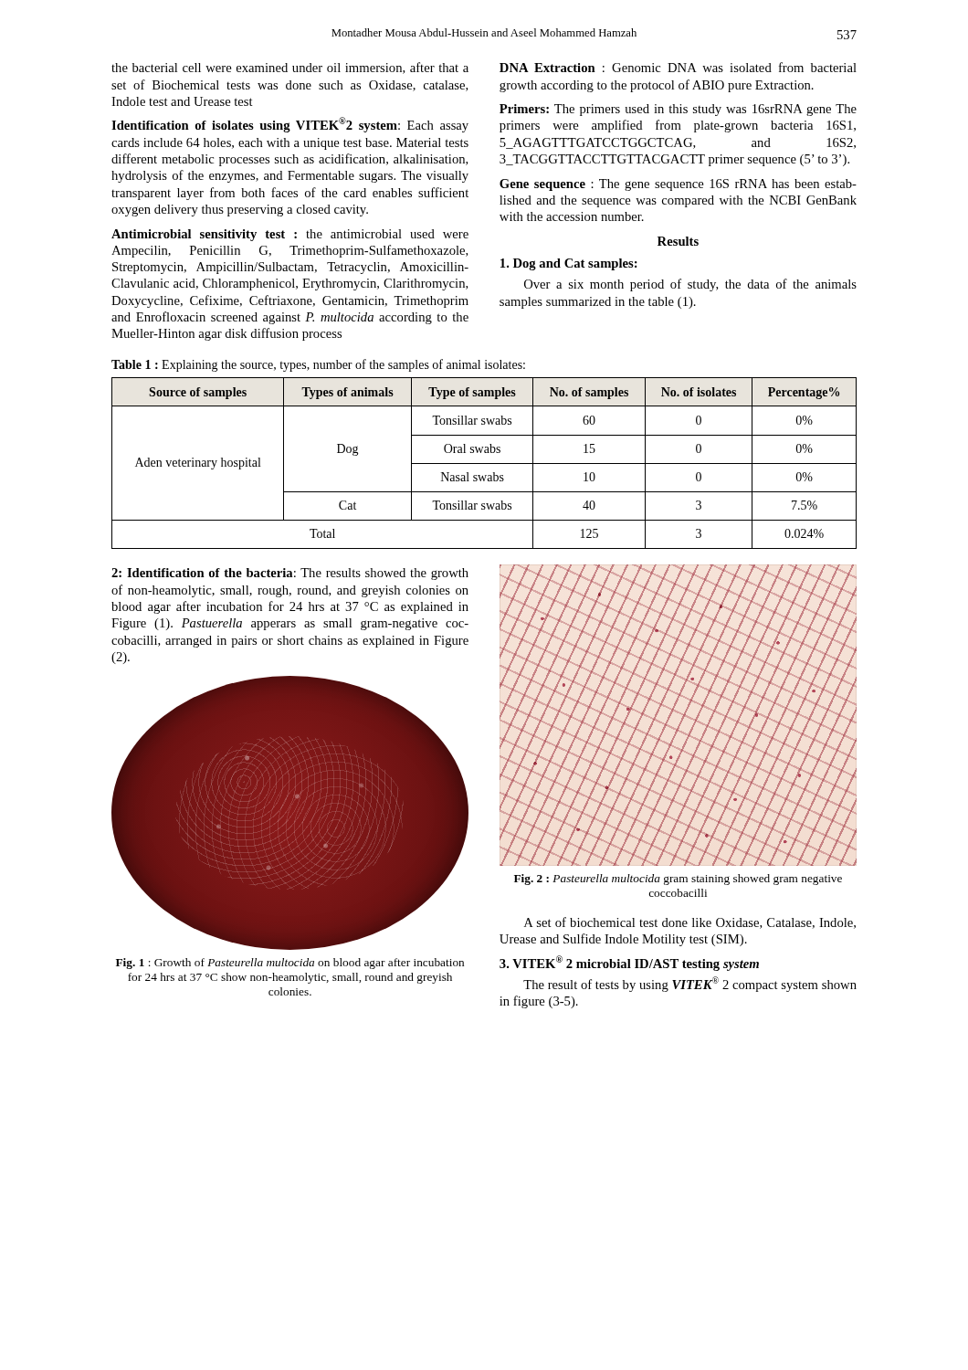Montadher Mousa Abdul-Hussein and Aseel Mohammed Hamzah
537
the bacterial cell were examined under oil immersion, after that a set of Biochemical tests was done such as Oxidase, catalase, Indole test and Urease test
Identification of isolates using VITEK®2 system: Each assay cards include 64 holes, each with a unique test base. Material tests different metabolic processes such as acidification, alkalinisation, hydrolysis of the enzymes, and Fermentable sugars. The visually transparent layer from both faces of the card enables sufficient oxygen delivery thus preserving a closed cavity.
Antimicrobial sensitivity test : the antimicrobial used were Ampecilin, Penicillin G, Trimethoprim-Sulfamethoxazole, Streptomycin, Ampicillin/Sulbactam, Tetracyclin, Amoxicillin-Clavulanic acid, Chloramphenicol, Erythromycin, Clarithromycin, Doxycycline, Cefixime, Ceftriaxone, Gentamicin, Trimethoprim and Enrofloxacin screened against P. multocida according to the Mueller-Hinton agar disk diffusion process
DNA Extraction : Genomic DNA was isolated from bacterial growth according to the protocol of ABIO pure Extraction.
Primers: The primers used in this study was 16srRNA gene The primers were amplified from plate-grown bacteria 16S1, 5_AGAGTTTGATCCTGGCTCAG, and 16S2, 3_TACGGTTACCTTGTTACGACTT primer sequence (5’ to 3’).
Gene sequence : The gene sequence 16S rRNA has been established and the sequence was compared with the NCBI GenBank with the accession number.
Results
1. Dog and Cat samples:
Over a six month period of study, the data of the animals samples summarized in the table (1).
Table 1 : Explaining the source, types, number of the samples of animal isolates:
| Source of samples | Types of animals | Type of samples | No. of samples | No. of isolates | Percentage% |
| --- | --- | --- | --- | --- | --- |
| Aden veterinary hospital | Dog | Tonsillar swabs | 60 | 0 | 0% |
| Oral swabs | 15 | 0 | 0% |
| Nasal swabs | 10 | 0 | 0% |
| Cat | Tonsillar swabs | 40 | 3 | 7.5% |
| Total | 125 | 3 | 0.024% |
2: Identification of the bacteria: The results showed the growth of non-heamolytic, small, rough, round, and greyish colonies on blood agar after incubation for 24 hrs at 37 °C as explained in Figure (1). Pastuerella apperars as small gram-negative coccobacilli, arranged in pairs or short chains as explained in Figure (2).
Fig. 1 : Growth of Pasteurella multocida on blood agar after incubation for 24 hrs at 37 °C show non-heamolytic, small, round and greyish colonies.
Fig. 2 : Pasteurella multocida gram staining showed gram negative coccobacilli
A set of biochemical test done like Oxidase, Catalase, Indole, Urease and Sulfide Indole Motility test (SIM).
3. VITEK® 2 microbial ID/AST testing system
The result of tests by using VITEK® 2 compact system shown in figure (3-5).